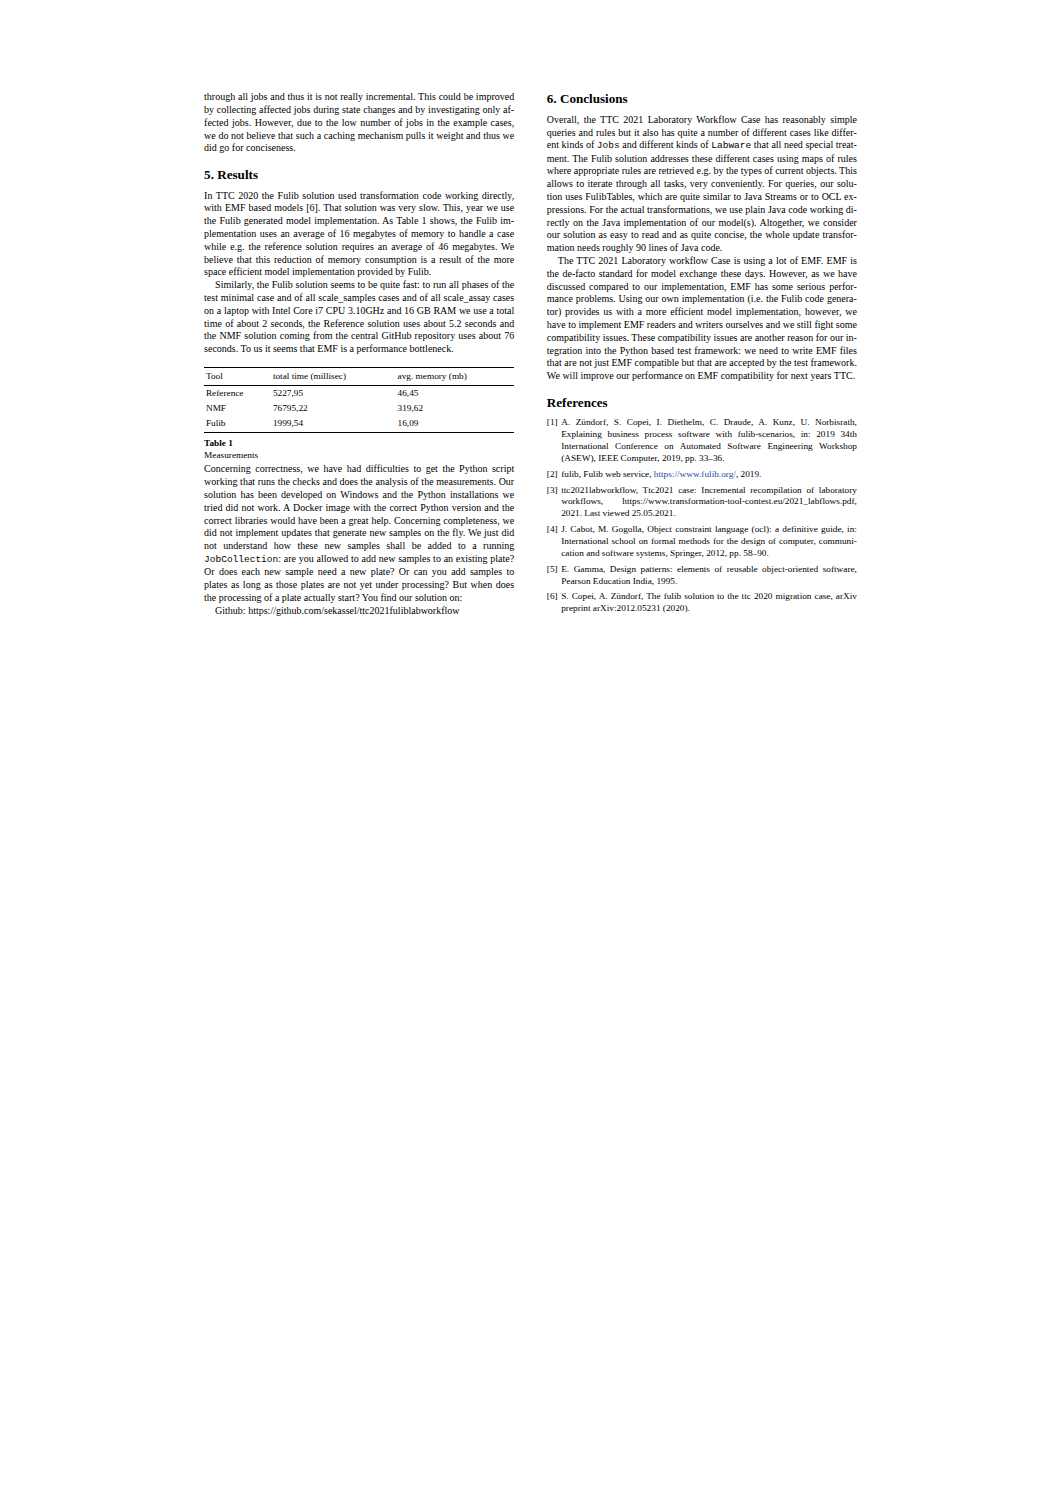through all jobs and thus it is not really incremental. This could be improved by collecting affected jobs during state changes and by investigating only affected jobs. However, due to the low number of jobs in the example cases, we do not believe that such a caching mechanism pulls it weight and thus we did go for conciseness.
5. Results
In TTC 2020 the Fulib solution used transformation code working directly, with EMF based models [6]. That solution was very slow. This, year we use the Fulib generated model implementation. As Table 1 shows, the Fulib implementation uses an average of 16 megabytes of memory to handle a case while e.g. the reference solution requires an average of 46 megabytes. We believe that this reduction of memory consumption is a result of the more space efficient model implementation provided by Fulib.
Similarly, the Fulib solution seems to be quite fast: to run all phases of the test minimal case and of all scale_samples cases and of all scale_assay cases on a laptop with Intel Core i7 CPU 3.10GHz and 16 GB RAM we use a total time of about 2 seconds, the Reference solution uses about 5.2 seconds and the NMF solution coming from the central GitHub repository uses about 76 seconds. To us it seems that EMF is a performance bottleneck.
| Tool | total time (millisec) | avg. memory (mb) |
| --- | --- | --- |
| Reference | 5227,95 | 46,45 |
| NMF | 76795,22 | 319,62 |
| Fulib | 1999,54 | 16,09 |
Table 1 Measurements
Concerning correctness, we have had difficulties to get the Python script working that runs the checks and does the analysis of the measurements. Our solution has been developed on Windows and the Python installations we tried did not work. A Docker image with the correct Python version and the correct libraries would have been a great help. Concerning completeness, we did not implement updates that generate new samples on the fly. We just did not understand how these new samples shall be added to a running JobCollection: are you allowed to add new samples to an existing plate? Or does each new sample need a new plate? Or can you add samples to plates as long as those plates are not yet under processing? But when does the processing of a plate actually start? You find our solution on:
Github: https://github.com/sekassel/ttc2021fuliblabworkflow
6. Conclusions
Overall, the TTC 2021 Laboratory Workflow Case has reasonably simple queries and rules but it also has quite a number of different cases like different kinds of Jobs and different kinds of Labware that all need special treatment. The Fulib solution addresses these different cases using maps of rules where appropriate rules are retrieved e.g. by the types of current objects. This allows to iterate through all tasks, very conveniently. For queries, our solution uses FulibTables, which are quite similar to Java Streams or to OCL expressions. For the actual transformations, we use plain Java code working directly on the Java implementation of our model(s). Altogether, we consider our solution as easy to read and as quite concise, the whole update transformation needs roughly 90 lines of Java code.
The TTC 2021 Laboratory workflow Case is using a lot of EMF. EMF is the de-facto standard for model exchange these days. However, as we have discussed compared to our implementation, EMF has some serious performance problems. Using our own implementation (i.e. the Fulib code generator) provides us with a more efficient model implementation, however, we have to implement EMF readers and writers ourselves and we still fight some compatibility issues. These compatibility issues are another reason for our integration into the Python based test framework: we need to write EMF files that are not just EMF compatible but that are accepted by the test framework. We will improve our performance on EMF compatibility for next years TTC.
References
A. Zündorf, S. Copei, I. Diethelm, C. Draude, A. Kunz, U. Norbisrath, Explaining business process software with fulib-scenarios, in: 2019 34th International Conference on Automated Software Engineering Workshop (ASEW), IEEE Computer, 2019, pp. 33–36.
fulib, Fulib web service, https://www.fulib.org/, 2019.
ttc2021labworkflow, Ttc2021 case: Incremental recompilation of laboratory workflows, https://www.transformation-tool-contest.eu/2021_labflows.pdf, 2021. Last viewed 25.05.2021.
J. Cabot, M. Gogolla, Object constraint language (ocl): a definitive guide, in: International school on formal methods for the design of computer, communication and software systems, Springer, 2012, pp. 58–90.
E. Gamma, Design patterns: elements of reusable object-oriented software, Pearson Education India, 1995.
S. Copei, A. Zündorf, The fulib solution to the ttc 2020 migration case, arXiv preprint arXiv:2012.05231 (2020).